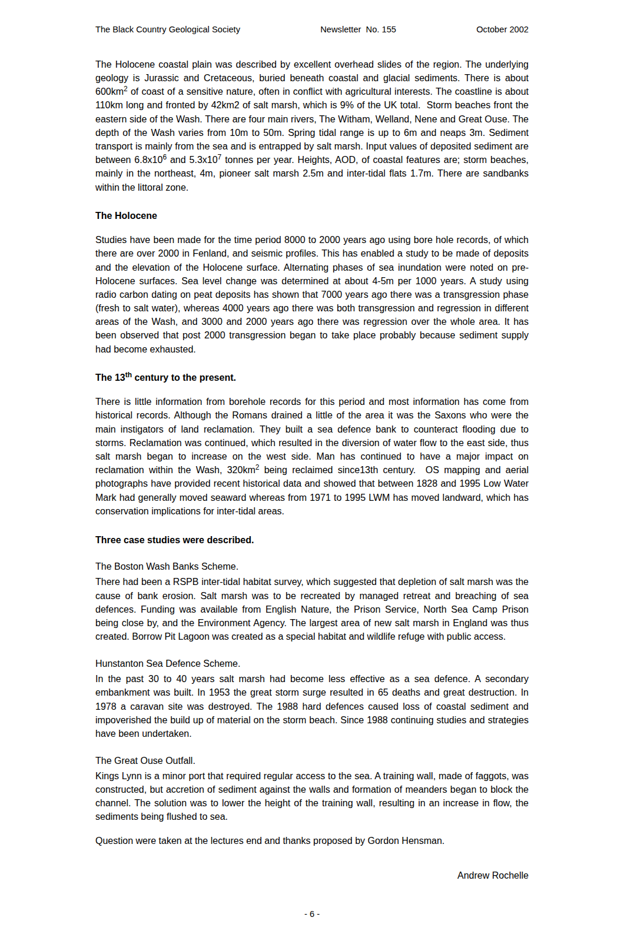The Black Country Geological Society
Newsletter No. 155
October 2002
The Holocene coastal plain was described by excellent overhead slides of the region. The underlying geology is Jurassic and Cretaceous, buried beneath coastal and glacial sediments. There is about 600km2 of coast of a sensitive nature, often in conflict with agricultural interests. The coastline is about 110km long and fronted by 42km2 of salt marsh, which is 9% of the UK total. Storm beaches front the eastern side of the Wash. There are four main rivers, The Witham, Welland, Nene and Great Ouse. The depth of the Wash varies from 10m to 50m. Spring tidal range is up to 6m and neaps 3m. Sediment transport is mainly from the sea and is entrapped by salt marsh. Input values of deposited sediment are between 6.8x106 and 5.3x107 tonnes per year. Heights, AOD, of coastal features are; storm beaches, mainly in the northeast, 4m, pioneer salt marsh 2.5m and inter-tidal flats 1.7m. There are sandbanks within the littoral zone.
The Holocene
Studies have been made for the time period 8000 to 2000 years ago using bore hole records, of which there are over 2000 in Fenland, and seismic profiles. This has enabled a study to be made of deposits and the elevation of the Holocene surface. Alternating phases of sea inundation were noted on pre-Holocene surfaces. Sea level change was determined at about 4-5m per 1000 years. A study using radio carbon dating on peat deposits has shown that 7000 years ago there was a transgression phase (fresh to salt water), whereas 4000 years ago there was both transgression and regression in different areas of the Wash, and 3000 and 2000 years ago there was regression over the whole area. It has been observed that post 2000 transgression began to take place probably because sediment supply had become exhausted.
The 13th century to the present.
There is little information from borehole records for this period and most information has come from historical records. Although the Romans drained a little of the area it was the Saxons who were the main instigators of land reclamation. They built a sea defence bank to counteract flooding due to storms. Reclamation was continued, which resulted in the diversion of water flow to the east side, thus salt marsh began to increase on the west side. Man has continued to have a major impact on reclamation within the Wash, 320km2 being reclaimed since13th century. OS mapping and aerial photographs have provided recent historical data and showed that between 1828 and 1995 Low Water Mark had generally moved seaward whereas from 1971 to 1995 LWM has moved landward, which has conservation implications for inter-tidal areas.
Three case studies were described.
The Boston Wash Banks Scheme.
There had been a RSPB inter-tidal habitat survey, which suggested that depletion of salt marsh was the cause of bank erosion. Salt marsh was to be recreated by managed retreat and breaching of sea defences. Funding was available from English Nature, the Prison Service, North Sea Camp Prison being close by, and the Environment Agency. The largest area of new salt marsh in England was thus created. Borrow Pit Lagoon was created as a special habitat and wildlife refuge with public access.
Hunstanton Sea Defence Scheme.
In the past 30 to 40 years salt marsh had become less effective as a sea defence. A secondary embankment was built. In 1953 the great storm surge resulted in 65 deaths and great destruction. In 1978 a caravan site was destroyed. The 1988 hard defences caused loss of coastal sediment and impoverished the build up of material on the storm beach. Since 1988 continuing studies and strategies have been undertaken.
The Great Ouse Outfall.
Kings Lynn is a minor port that required regular access to the sea. A training wall, made of faggots, was constructed, but accretion of sediment against the walls and formation of meanders began to block the channel. The solution was to lower the height of the training wall, resulting in an increase in flow, the sediments being flushed to sea.
Question were taken at the lectures end and thanks proposed by Gordon Hensman.
Andrew Rochelle
- 6 -